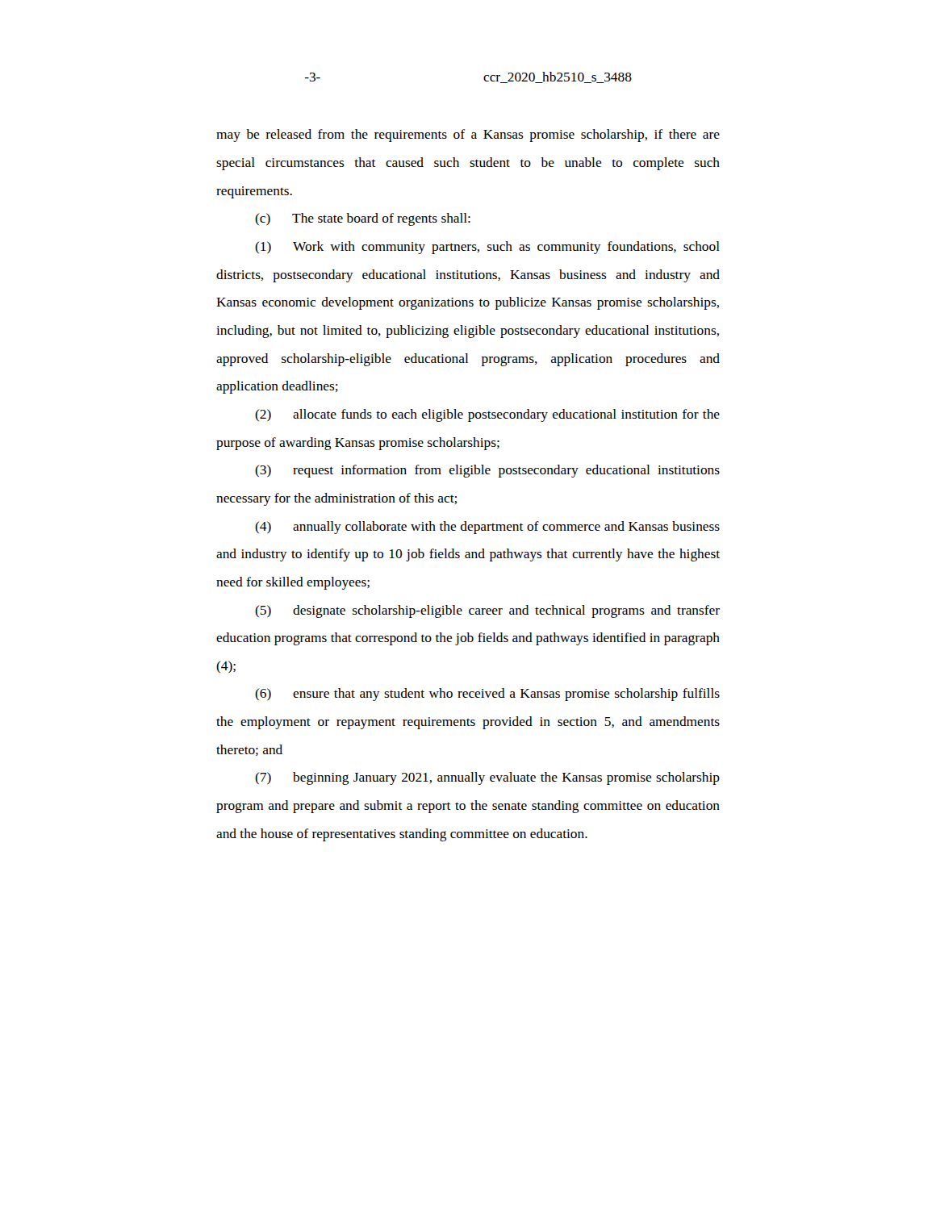-3- ccr_2020_hb2510_s_3488
may be released from the requirements of a Kansas promise scholarship, if there are special circumstances that caused such student to be unable to complete such requirements.
(c) The state board of regents shall:
(1) Work with community partners, such as community foundations, school districts, postsecondary educational institutions, Kansas business and industry and Kansas economic development organizations to publicize Kansas promise scholarships, including, but not limited to, publicizing eligible postsecondary educational institutions, approved scholarship-eligible educational programs, application procedures and application deadlines;
(2) allocate funds to each eligible postsecondary educational institution for the purpose of awarding Kansas promise scholarships;
(3) request information from eligible postsecondary educational institutions necessary for the administration of this act;
(4) annually collaborate with the department of commerce and Kansas business and industry to identify up to 10 job fields and pathways that currently have the highest need for skilled employees;
(5) designate scholarship-eligible career and technical programs and transfer education programs that correspond to the job fields and pathways identified in paragraph (4);
(6) ensure that any student who received a Kansas promise scholarship fulfills the employment or repayment requirements provided in section 5, and amendments thereto; and
(7) beginning January 2021, annually evaluate the Kansas promise scholarship program and prepare and submit a report to the senate standing committee on education and the house of representatives standing committee on education.